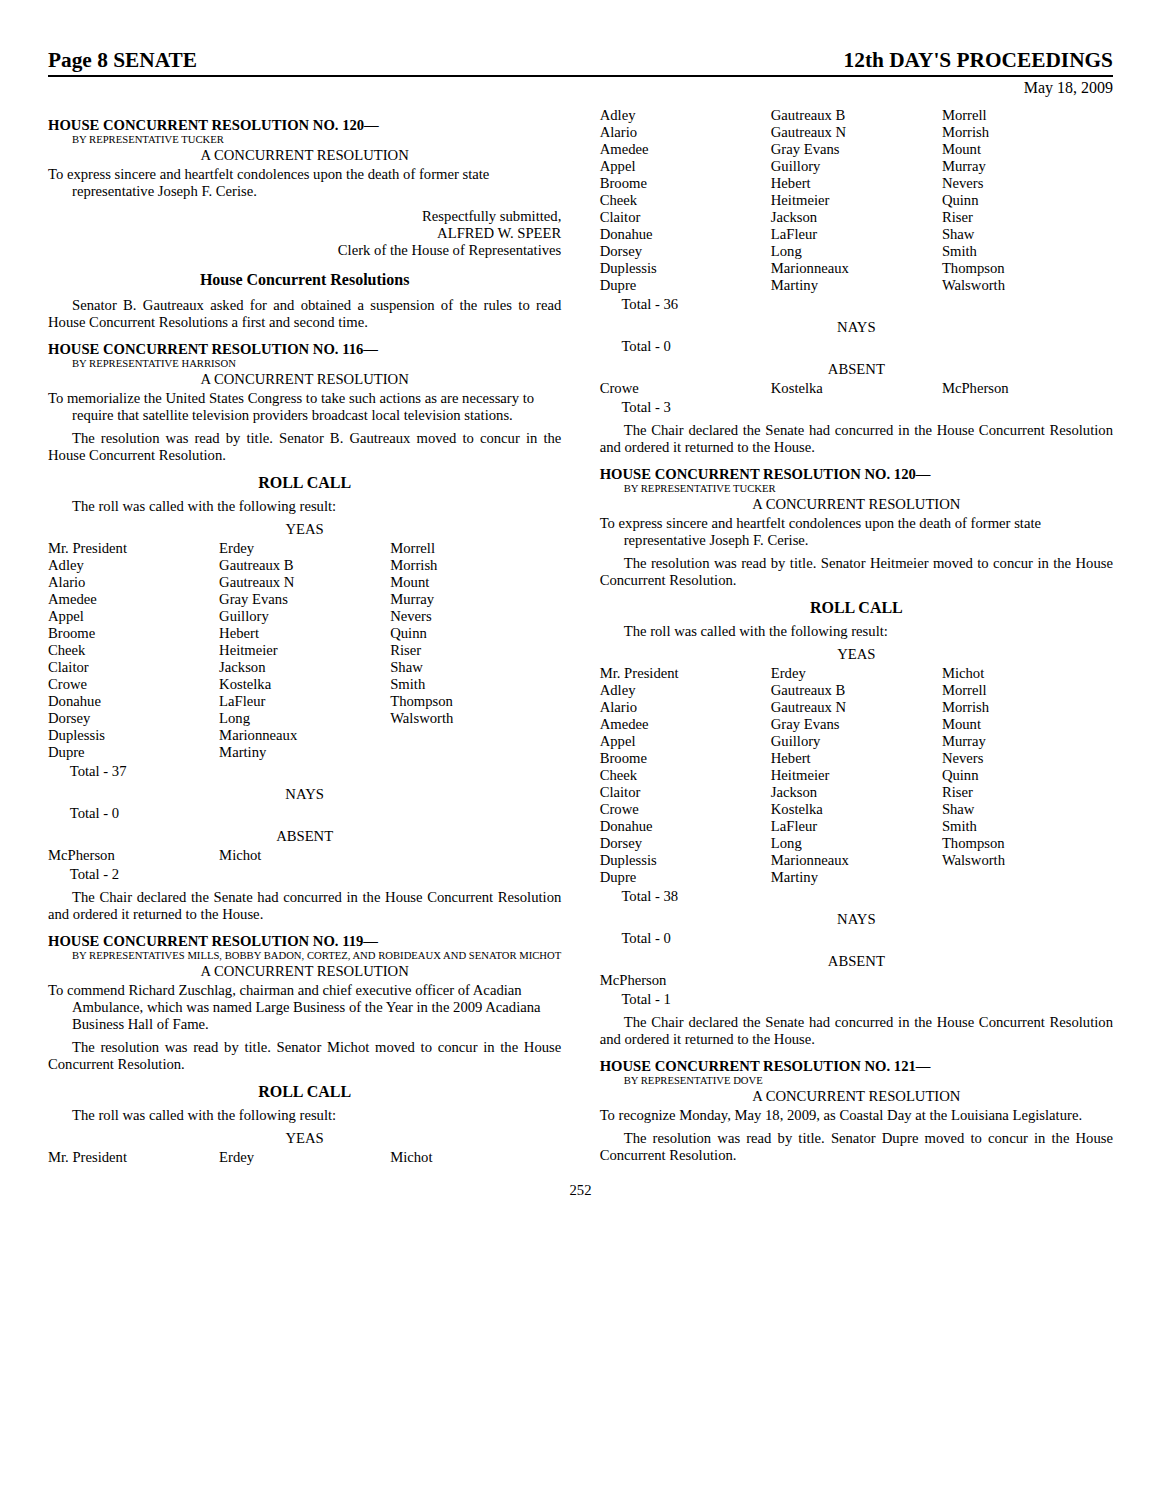Page 8 SENATE
12th DAY'S PROCEEDINGS
May 18, 2009
HOUSE CONCURRENT RESOLUTION NO. 120—
BY REPRESENTATIVE TUCKER
A CONCURRENT RESOLUTION
To express sincere and heartfelt condolences upon the death of former state representative Joseph F. Cerise.
Respectfully submitted,
ALFRED W. SPEER
Clerk of the House of Representatives
House Concurrent Resolutions
Senator B. Gautreaux asked for and obtained a suspension of the rules to read House Concurrent Resolutions a first and second time.
HOUSE CONCURRENT RESOLUTION NO. 116—
BY REPRESENTATIVE HARRISON
A CONCURRENT RESOLUTION
To memorialize the United States Congress to take such actions as are necessary to require that satellite television providers broadcast local television stations.
The resolution was read by title. Senator B. Gautreaux moved to concur in the House Concurrent Resolution.
ROLL CALL
The roll was called with the following result:
YEAS
| Mr. President | Erdey | Morrell |
| Adley | Gautreaux B | Morrish |
| Alario | Gautreaux N | Mount |
| Amedee | Gray Evans | Murray |
| Appel | Guillory | Nevers |
| Broome | Hebert | Quinn |
| Cheek | Heitmeier | Riser |
| Claitor | Jackson | Shaw |
| Crowe | Kostelka | Smith |
| Donahue | LaFleur | Thompson |
| Dorsey | Long | Walsworth |
| Duplessis | Marionneaux | |
| Dupre | Martiny | |
Total - 37
NAYS
Total - 0
ABSENT
| McPherson | Michot | |
Total - 2
The Chair declared the Senate had concurred in the House Concurrent Resolution and ordered it returned to the House.
HOUSE CONCURRENT RESOLUTION NO. 119—
BY REPRESENTATIVES MILLS, BOBBY BADON, CORTEZ, AND ROBIDEAUX AND SENATOR MICHOT
A CONCURRENT RESOLUTION
To commend Richard Zuschlag, chairman and chief executive officer of Acadian Ambulance, which was named Large Business of the Year in the 2009 Acadiana Business Hall of Fame.
The resolution was read by title. Senator Michot moved to concur in the House Concurrent Resolution.
ROLL CALL
The roll was called with the following result:
YEAS
| Mr. President | Erdey | Michot |
| Adley | Gautreaux B | Morrell |
| Alario | Gautreaux N | Morrish |
| Amedee | Gray Evans | Mount |
| Appel | Guillory | Murray |
| Broome | Hebert | Nevers |
| Cheek | Heitmeier | Quinn |
| Claitor | Jackson | Riser |
| Donahue | LaFleur | Shaw |
| Dorsey | Long | Smith |
| Duplessis | Marionneaux | Thompson |
| Dupre | Martiny | Walsworth |
Total - 36
NAYS
Total - 0
ABSENT
| Crowe | Kostelka | McPherson |
Total - 3
The Chair declared the Senate had concurred in the House Concurrent Resolution and ordered it returned to the House.
HOUSE CONCURRENT RESOLUTION NO. 120—
BY REPRESENTATIVE TUCKER
A CONCURRENT RESOLUTION
To express sincere and heartfelt condolences upon the death of former state representative Joseph F. Cerise.
The resolution was read by title. Senator Heitmeier moved to concur in the House Concurrent Resolution.
ROLL CALL
The roll was called with the following result:
YEAS
| Mr. President | Erdey | Michot |
| Adley | Gautreaux B | Morrell |
| Alario | Gautreaux N | Morrish |
| Amedee | Gray Evans | Mount |
| Appel | Guillory | Murray |
| Broome | Hebert | Nevers |
| Cheek | Heitmeier | Quinn |
| Claitor | Jackson | Riser |
| Crowe | Kostelka | Shaw |
| Donahue | LaFleur | Smith |
| Dorsey | Long | Thompson |
| Duplessis | Marionneaux | Walsworth |
| Dupre | Martiny | |
Total - 38
NAYS
Total - 0
ABSENT
| McPherson | | |
Total - 1
The Chair declared the Senate had concurred in the House Concurrent Resolution and ordered it returned to the House.
HOUSE CONCURRENT RESOLUTION NO. 121—
BY REPRESENTATIVE DOVE
A CONCURRENT RESOLUTION
To recognize Monday, May 18, 2009, as Coastal Day at the Louisiana Legislature.
The resolution was read by title. Senator Dupre moved to concur in the House Concurrent Resolution.
252